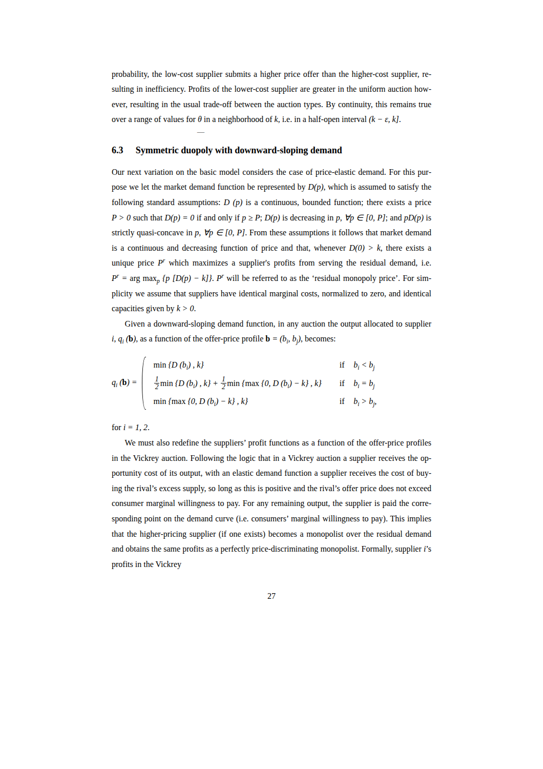probability, the low-cost supplier submits a higher price offer than the higher-cost supplier, resulting in inefficiency. Profits of the lower-cost supplier are greater in the uniform auction however, resulting in the usual trade-off between the auction types. By continuity, this remains true over a range of values for θ— in a neighborhood of k, i.e. in a half-open interval (k − ε, k].
6.3 Symmetric duopoly with downward-sloping demand
Our next variation on the basic model considers the case of price-elastic demand. For this purpose we let the market demand function be represented by D(p), which is assumed to satisfy the following standard assumptions: D (p) is a continuous, bounded function; there exists a price P > 0 such that D(p) = 0 if and only if p ≥ P; D(p) is decreasing in p, ∀p ∈ [0, P]; and pD(p) is strictly quasi-concave in p, ∀p ∈ [0, P]. From these assumptions it follows that market demand is a continuous and decreasing function of price and that, whenever D(0) > k, there exists a unique price Pr which maximizes a supplier's profits from serving the residual demand, i.e. Pr = arg maxp {p [D(p) − k]}. Pr will be referred to as the ‘residual monopoly price’. For simplicity we assume that suppliers have identical marginal costs, normalized to zero, and identical capacities given by k > 0.
Given a downward-sloping demand function, in any auction the output allocated to supplier i, qi (b), as a function of the offer-price profile b = (bi, bj), becomes:
qi (b) =
| min {D (b i ) , k} | if | b i < b j |
| 1 2 min {D (b i ) , k} + 1 2 min { max {0, D (b i ) − k} , k} | if | b i = b j |
| min { max {0, D (b i ) − k} , k} | if | b i > b j , |
for i = 1, 2.
We must also redefine the suppliers’ profit functions as a function of the offer-price profiles in the Vickrey auction. Following the logic that in a Vickrey auction a supplier receives the opportunity cost of its output, with an elastic demand function a supplier receives the cost of buying the rival’s excess supply, so long as this is positive and the rival’s offer price does not exceed consumer marginal willingness to pay. For any remaining output, the supplier is paid the corresponding point on the demand curve (i.e. consumers’ marginal willingness to pay). This implies that the higher-pricing supplier (if one exists) becomes a monopolist over the residual demand and obtains the same profits as a perfectly price-discriminating monopolist. Formally, supplier i’s profits in the Vickrey
27